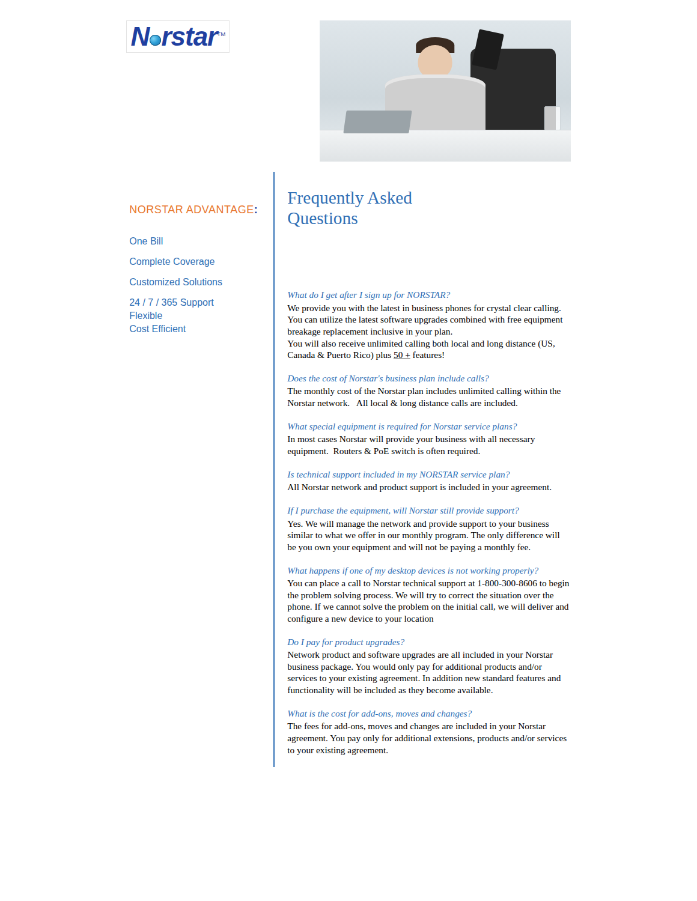N rstarTM
NORSTAR ADVANTAGE:
One Bill
Complete Coverage
Customized Solutions
24 / 7 / 365 Support
Flexible
Cost Efficient
Frequently Asked Questions
What do I get after I sign up for NORSTAR?
We provide you with the latest in business phones for crystal clear calling. You can utilize the latest software upgrades combined with free equipment breakage replacement inclusive in your plan.
You will also receive unlimited calling both local and long distance (US, Canada & Puerto Rico) plus 50 + features!
Does the cost of Norstar's business plan include calls?
The monthly cost of the Norstar plan includes unlimited calling within the Norstar network. All local & long distance calls are included.
What special equipment is required for Norstar service plans?
In most cases Norstar will provide your business with all necessary equipment. Routers & PoE switch is often required.
Is technical support included in my NORSTAR service plan?
All Norstar network and product support is included in your agreement.
If I purchase the equipment, will Norstar still provide support?
Yes. We will manage the network and provide support to your business similar to what we offer in our monthly program. The only difference will be you own your equipment and will not be paying a monthly fee.
What happens if one of my desktop devices is not working properly?
You can place a call to Norstar technical support at 1-800-300-8606 to begin the problem solving process. We will try to correct the situation over the phone. If we cannot solve the problem on the initial call, we will deliver and configure a new device to your location
Do I pay for product upgrades?
Network product and software upgrades are all included in your Norstar business package. You would only pay for additional products and/or services to your existing agreement. In addition new standard features and functionality will be included as they become available.
What is the cost for add-ons, moves and changes?
The fees for add-ons, moves and changes are included in your Norstar agreement. You pay only for additional extensions, products and/or services to your existing agreement.